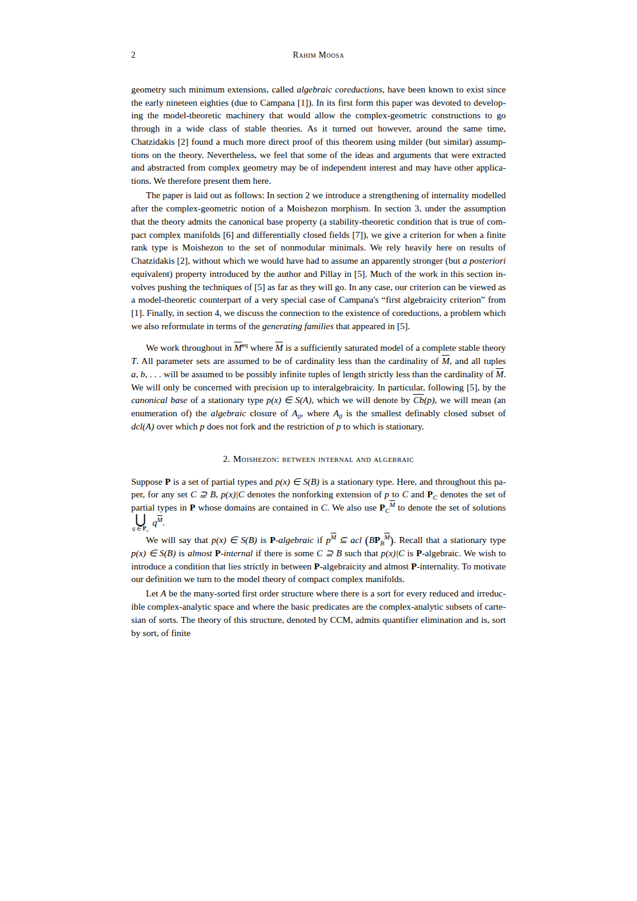2 Rahim Moosa
geometry such minimum extensions, called algebraic coreductions, have been known to exist since the early nineteen eighties (due to Campana [1]). In its first form this paper was devoted to developing the model-theoretic machinery that would allow the complex-geometric constructions to go through in a wide class of stable theories. As it turned out however, around the same time, Chatzidakis [2] found a much more direct proof of this theorem using milder (but similar) assumptions on the theory. Nevertheless, we feel that some of the ideas and arguments that were extracted and abstracted from complex geometry may be of independent interest and may have other applications. We therefore present them here.
The paper is laid out as follows: In section 2 we introduce a strengthening of internality modelled after the complex-geometric notion of a Moishezon morphism. In section 3, under the assumption that the theory admits the canonical base property (a stability-theoretic condition that is true of compact complex manifolds [6] and differentially closed fields [7]), we give a criterion for when a finite rank type is Moishezon to the set of nonmodular minimals. We rely heavily here on results of Chatzidakis [2], without which we would have had to assume an apparently stronger (but a posteriori equivalent) property introduced by the author and Pillay in [5]. Much of the work in this section involves pushing the techniques of [5] as far as they will go. In any case, our criterion can be viewed as a model-theoretic counterpart of a very special case of Campana's “first algebraicity criterion” from [1]. Finally, in section 4, we discuss the connection to the existence of coreductions, a problem which we also reformulate in terms of the generating families that appeared in [5].
We work throughout in Meq where M is a sufficiently saturated model of a complete stable theory T. All parameter sets are assumed to be of cardinality less than the cardinality of M, and all tuples a, b, . . . will be assumed to be possibly infinite tuples of length strictly less than the cardinality of M. We will only be concerned with precision up to interalgebraicity. In particular, following [5], by the canonical base of a stationary type p(x) ∈ S(A), which we will denote by Cb(p), we will mean (an enumeration of) the algebraic closure of A0, where A0 is the smallest definably closed subset of dcl(A) over which p does not fork and the restriction of p to which is stationary.
2. Moishezon: between internal and algebraic
Suppose P is a set of partial types and p(x) ∈ S(B) is a stationary type. Here, and throughout this paper, for any set C ⊇ B, p(x)|C denotes the nonforking extension of p to C and PC denotes the set of partial types in P whose domains are contained in C. We also use PCM to denote the set of solutions ⋃q ∈ PC qM.
We will say that p(x) ∈ S(B) is P-algebraic if pM ⊆ acl (BPBM). Recall that a stationary type p(x) ∈ S(B) is almost P-internal if there is some C ⊇ B such that p(x)|C is P-algebraic. We wish to introduce a condition that lies strictly in between P-algebraicity and almost P-internality. To motivate our definition we turn to the model theory of compact complex manifolds.
Let A be the many-sorted first order structure where there is a sort for every reduced and irreducible complex-analytic space and where the basic predicates are the complex-analytic subsets of cartesian of sorts. The theory of this structure, denoted by CCM, admits quantifier elimination and is, sort by sort, of finite